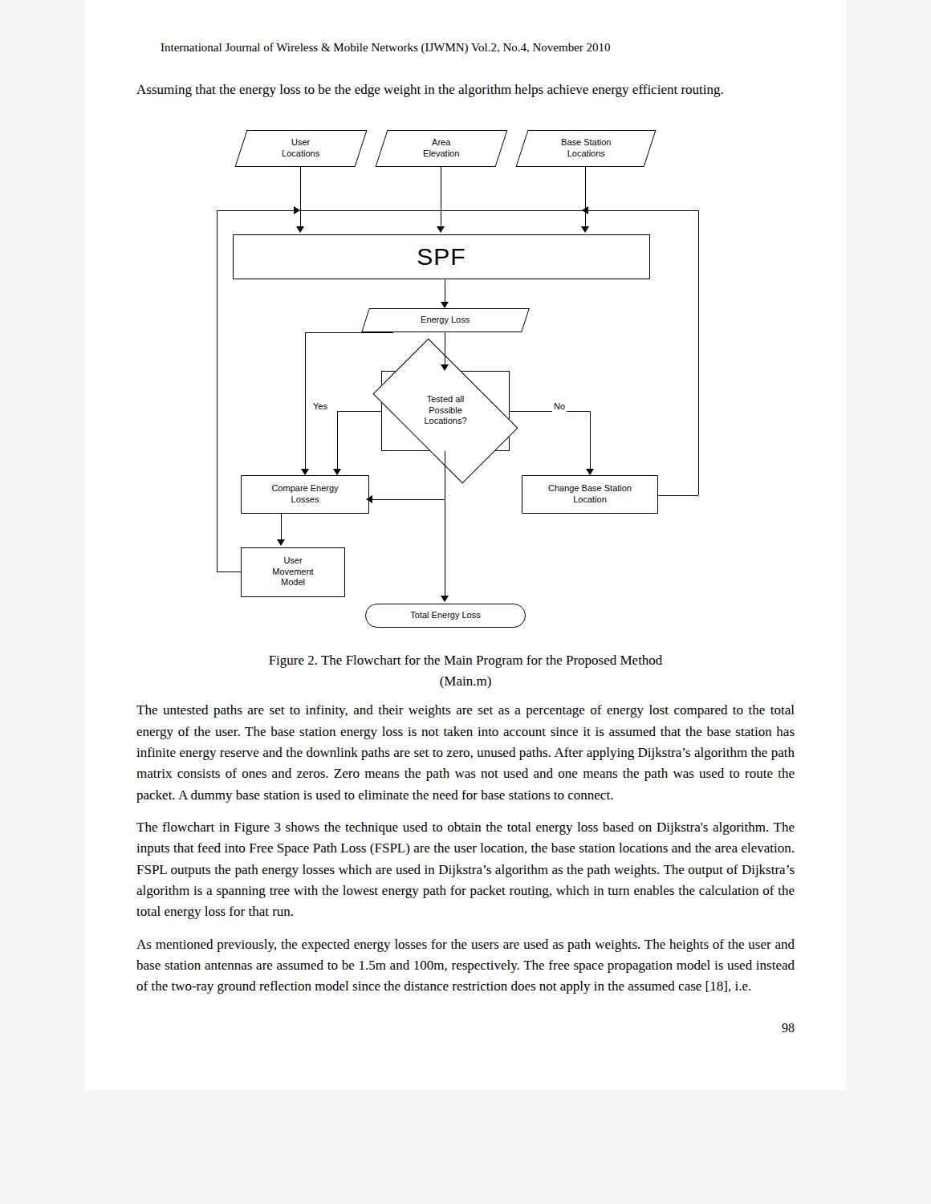International Journal of Wireless & Mobile Networks (IJWMN) Vol.2, No.4, November 2010
Assuming that the energy loss to be the edge weight in the algorithm helps achieve energy efficient routing.
User
Locations
Area
Elevation
Base Station
Locations
SPF
Energy Loss
Tested all
Possible
Locations?
Compare Energy
Losses
Change Base Station
Location
User
Movement
Model
Total Energy Loss
Yes
No
Figure 2. The Flowchart for the Main Program for the Proposed Method (Main.m)
The untested paths are set to infinity, and their weights are set as a percentage of energy lost compared to the total energy of the user. The base station energy loss is not taken into account since it is assumed that the base station has infinite energy reserve and the downlink paths are set to zero, unused paths. After applying Dijkstra’s algorithm the path matrix consists of ones and zeros. Zero means the path was not used and one means the path was used to route the packet. A dummy base station is used to eliminate the need for base stations to connect.
The flowchart in Figure 3 shows the technique used to obtain the total energy loss based on Dijkstra's algorithm. The inputs that feed into Free Space Path Loss (FSPL) are the user location, the base station locations and the area elevation. FSPL outputs the path energy losses which are used in Dijkstra’s algorithm as the path weights. The output of Dijkstra’s algorithm is a spanning tree with the lowest energy path for packet routing, which in turn enables the calculation of the total energy loss for that run.
As mentioned previously, the expected energy losses for the users are used as path weights. The heights of the user and base station antennas are assumed to be 1.5m and 100m, respectively. The free space propagation model is used instead of the two-ray ground reflection model since the distance restriction does not apply in the assumed case [18], i.e.
98